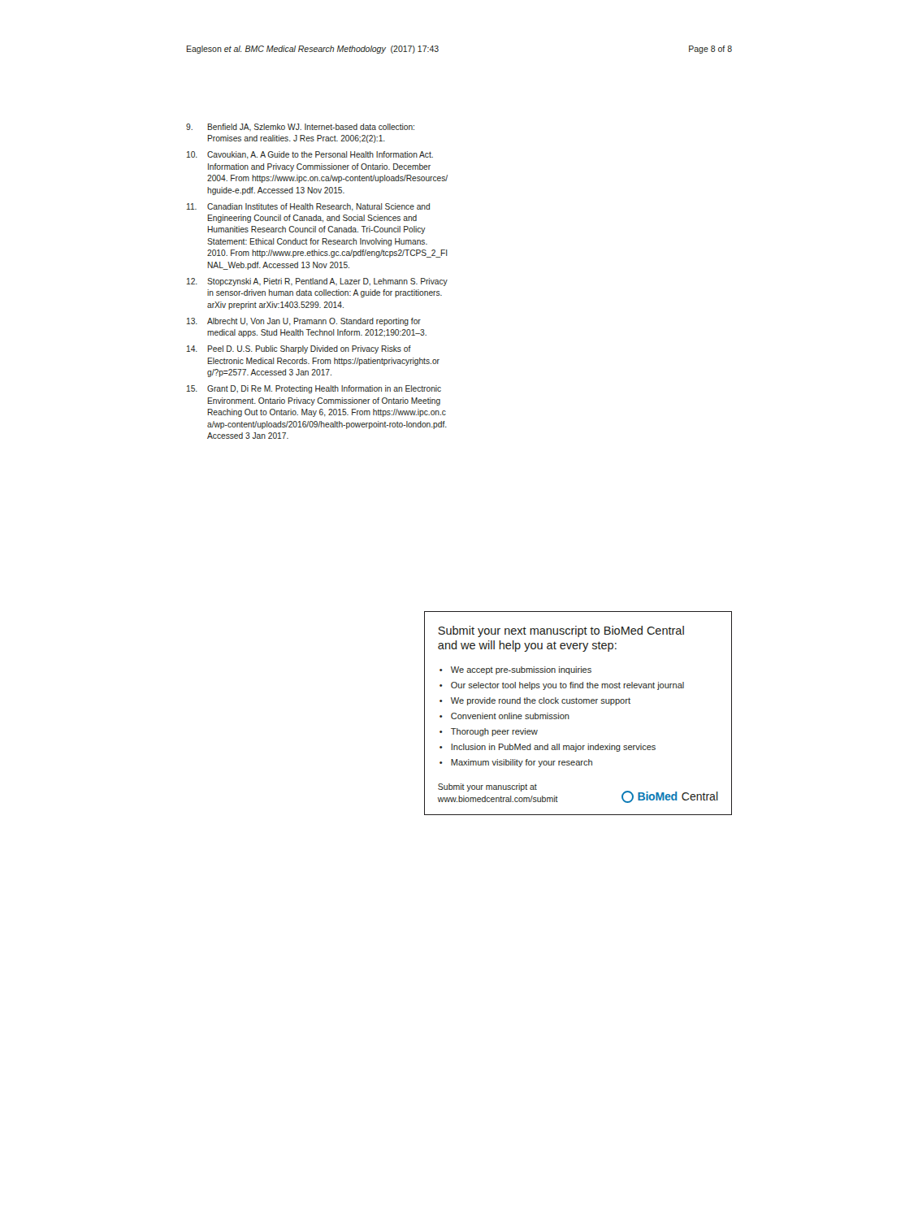Eagleson et al. BMC Medical Research Methodology (2017) 17:43
Page 8 of 8
Benfield JA, Szlemko WJ. Internet-based data collection: Promises and realities. J Res Pract. 2006;2(2):1.
Cavoukian, A. A Guide to the Personal Health Information Act. Information and Privacy Commissioner of Ontario. December 2004. From https://www.ipc.on.ca/wp-content/uploads/Resources/hguide-e.pdf. Accessed 13 Nov 2015.
Canadian Institutes of Health Research, Natural Science and Engineering Council of Canada, and Social Sciences and Humanities Research Council of Canada. Tri-Council Policy Statement: Ethical Conduct for Research Involving Humans. 2010. From http://www.pre.ethics.gc.ca/pdf/eng/tcps2/TCPS_2_FINAL_Web.pdf. Accessed 13 Nov 2015.
Stopczynski A, Pietri R, Pentland A, Lazer D, Lehmann S. Privacy in sensor-driven human data collection: A guide for practitioners. arXiv preprint arXiv:1403.5299. 2014.
Albrecht U, Von Jan U, Pramann O. Standard reporting for medical apps. Stud Health Technol Inform. 2012;190:201–3.
Peel D. U.S. Public Sharply Divided on Privacy Risks of Electronic Medical Records. From https://patientprivacyrights.org/?p=2577. Accessed 3 Jan 2017.
Grant D, Di Re M. Protecting Health Information in an Electronic Environment. Ontario Privacy Commissioner of Ontario Meeting Reaching Out to Ontario. May 6, 2015. From https://www.ipc.on.ca/wp-content/uploads/2016/09/health-powerpoint-roto-london.pdf. Accessed 3 Jan 2017.
Submit your next manuscript to BioMed Central
and we will help you at every step:
We accept pre-submission inquiries
Our selector tool helps you to find the most relevant journal
We provide round the clock customer support
Convenient online submission
Thorough peer review
Inclusion in PubMed and all major indexing services
Maximum visibility for your research
Submit your manuscript at
www.biomedcentral.com/submit
BioMed Central